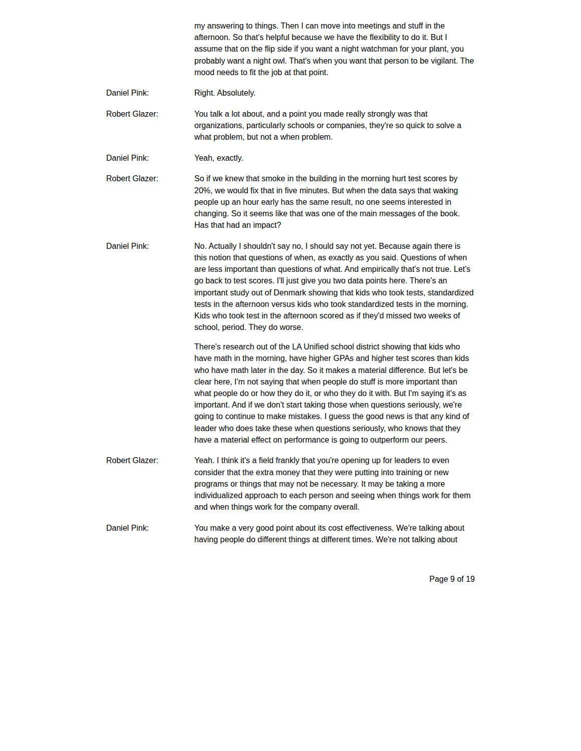my answering to things. Then I can move into meetings and stuff in the afternoon. So that's helpful because we have the flexibility to do it. But I assume that on the flip side if you want a night watchman for your plant, you probably want a night owl. That's when you want that person to be vigilant. The mood needs to fit the job at that point.
Daniel Pink:
Right. Absolutely.
Robert Glazer:
You talk a lot about, and a point you made really strongly was that organizations, particularly schools or companies, they're so quick to solve a what problem, but not a when problem.
Daniel Pink:
Yeah, exactly.
Robert Glazer:
So if we knew that smoke in the building in the morning hurt test scores by 20%, we would fix that in five minutes. But when the data says that waking people up an hour early has the same result, no one seems interested in changing. So it seems like that was one of the main messages of the book. Has that had an impact?
Daniel Pink:
No. Actually I shouldn't say no, I should say not yet. Because again there is this notion that questions of when, as exactly as you said. Questions of when are less important than questions of what. And empirically that's not true. Let's go back to test scores. I'll just give you two data points here. There's an important study out of Denmark showing that kids who took tests, standardized tests in the afternoon versus kids who took standardized tests in the morning. Kids who took test in the afternoon scored as if they'd missed two weeks of school, period. They do worse.
There's research out of the LA Unified school district showing that kids who have math in the morning, have higher GPAs and higher test scores than kids who have math later in the day. So it makes a material difference. But let's be clear here, I'm not saying that when people do stuff is more important than what people do or how they do it, or who they do it with. But I'm saying it's as important. And if we don't start taking those when questions seriously, we're going to continue to make mistakes. I guess the good news is that any kind of leader who does take these when questions seriously, who knows that they have a material effect on performance is going to outperform our peers.
Robert Glazer:
Yeah. I think it's a field frankly that you're opening up for leaders to even consider that the extra money that they were putting into training or new programs or things that may not be necessary. It may be taking a more individualized approach to each person and seeing when things work for them and when things work for the company overall.
Daniel Pink:
You make a very good point about its cost effectiveness. We're talking about having people do different things at different times. We're not talking about
Page 9 of 19